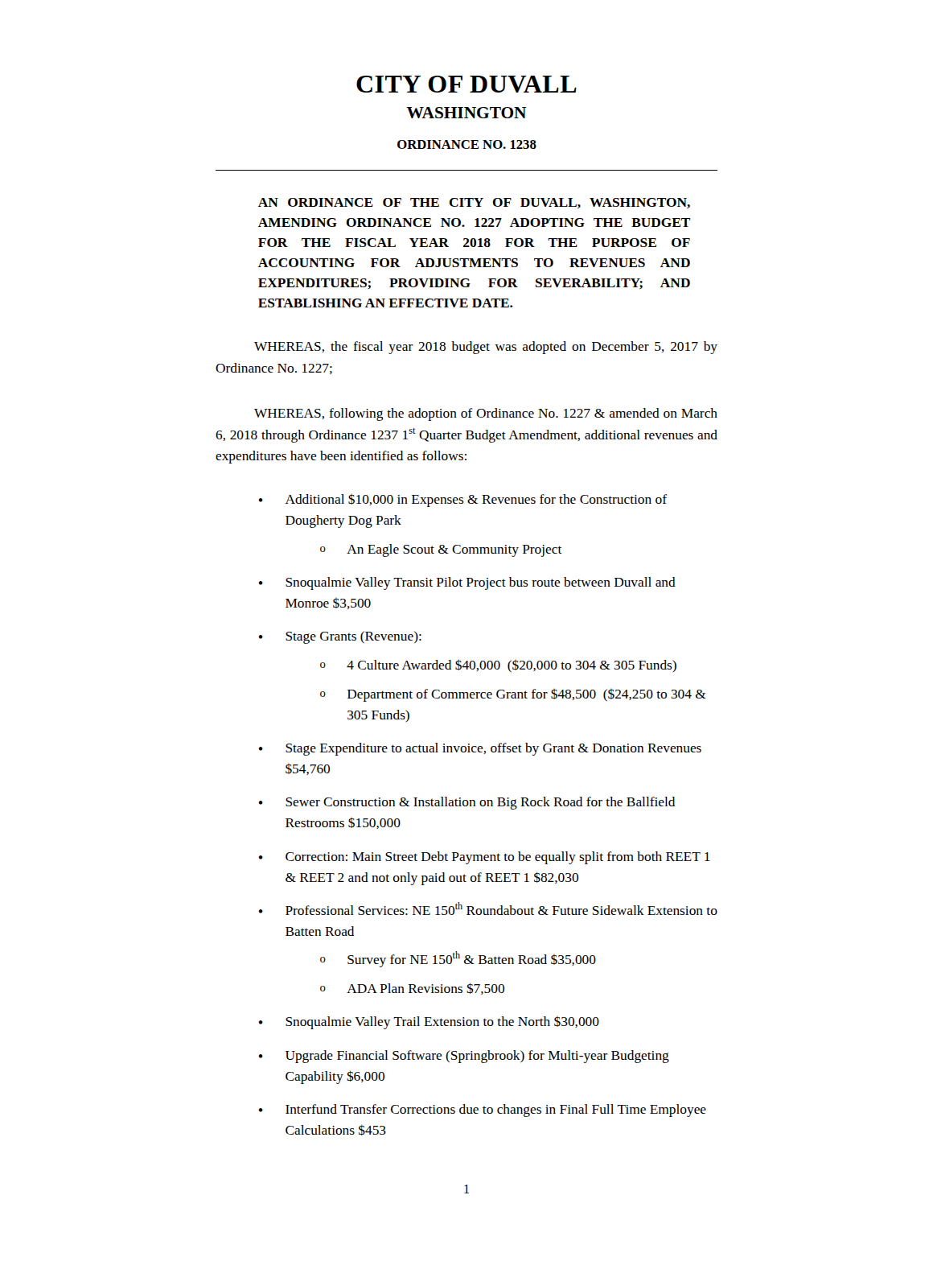CITY OF DUVALL
WASHINGTON
ORDINANCE NO. 1238
AN ORDINANCE OF THE CITY OF DUVALL, WASHINGTON, AMENDING ORDINANCE NO. 1227 ADOPTING THE BUDGET FOR THE FISCAL YEAR 2018 FOR THE PURPOSE OF ACCOUNTING FOR ADJUSTMENTS TO REVENUES AND EXPENDITURES; PROVIDING FOR SEVERABILITY; AND ESTABLISHING AN EFFECTIVE DATE.
WHEREAS, the fiscal year 2018 budget was adopted on December 5, 2017 by Ordinance No. 1227;
WHEREAS, following the adoption of Ordinance No. 1227 & amended on March 6, 2018 through Ordinance 1237 1st Quarter Budget Amendment, additional revenues and expenditures have been identified as follows:
Additional $10,000 in Expenses & Revenues for the Construction of Dougherty Dog Park
An Eagle Scout & Community Project
Snoqualmie Valley Transit Pilot Project bus route between Duvall and Monroe $3,500
Stage Grants (Revenue):
4 Culture Awarded $40,000 ($20,000 to 304 & 305 Funds)
Department of Commerce Grant for $48,500 ($24,250 to 304 & 305 Funds)
Stage Expenditure to actual invoice, offset by Grant & Donation Revenues $54,760
Sewer Construction & Installation on Big Rock Road for the Ballfield Restrooms $150,000
Correction: Main Street Debt Payment to be equally split from both REET 1 & REET 2 and not only paid out of REET 1 $82,030
Professional Services: NE 150th Roundabout & Future Sidewalk Extension to Batten Road
Survey for NE 150th & Batten Road $35,000
ADA Plan Revisions $7,500
Snoqualmie Valley Trail Extension to the North $30,000
Upgrade Financial Software (Springbrook) for Multi-year Budgeting Capability $6,000
Interfund Transfer Corrections due to changes in Final Full Time Employee Calculations $453
1